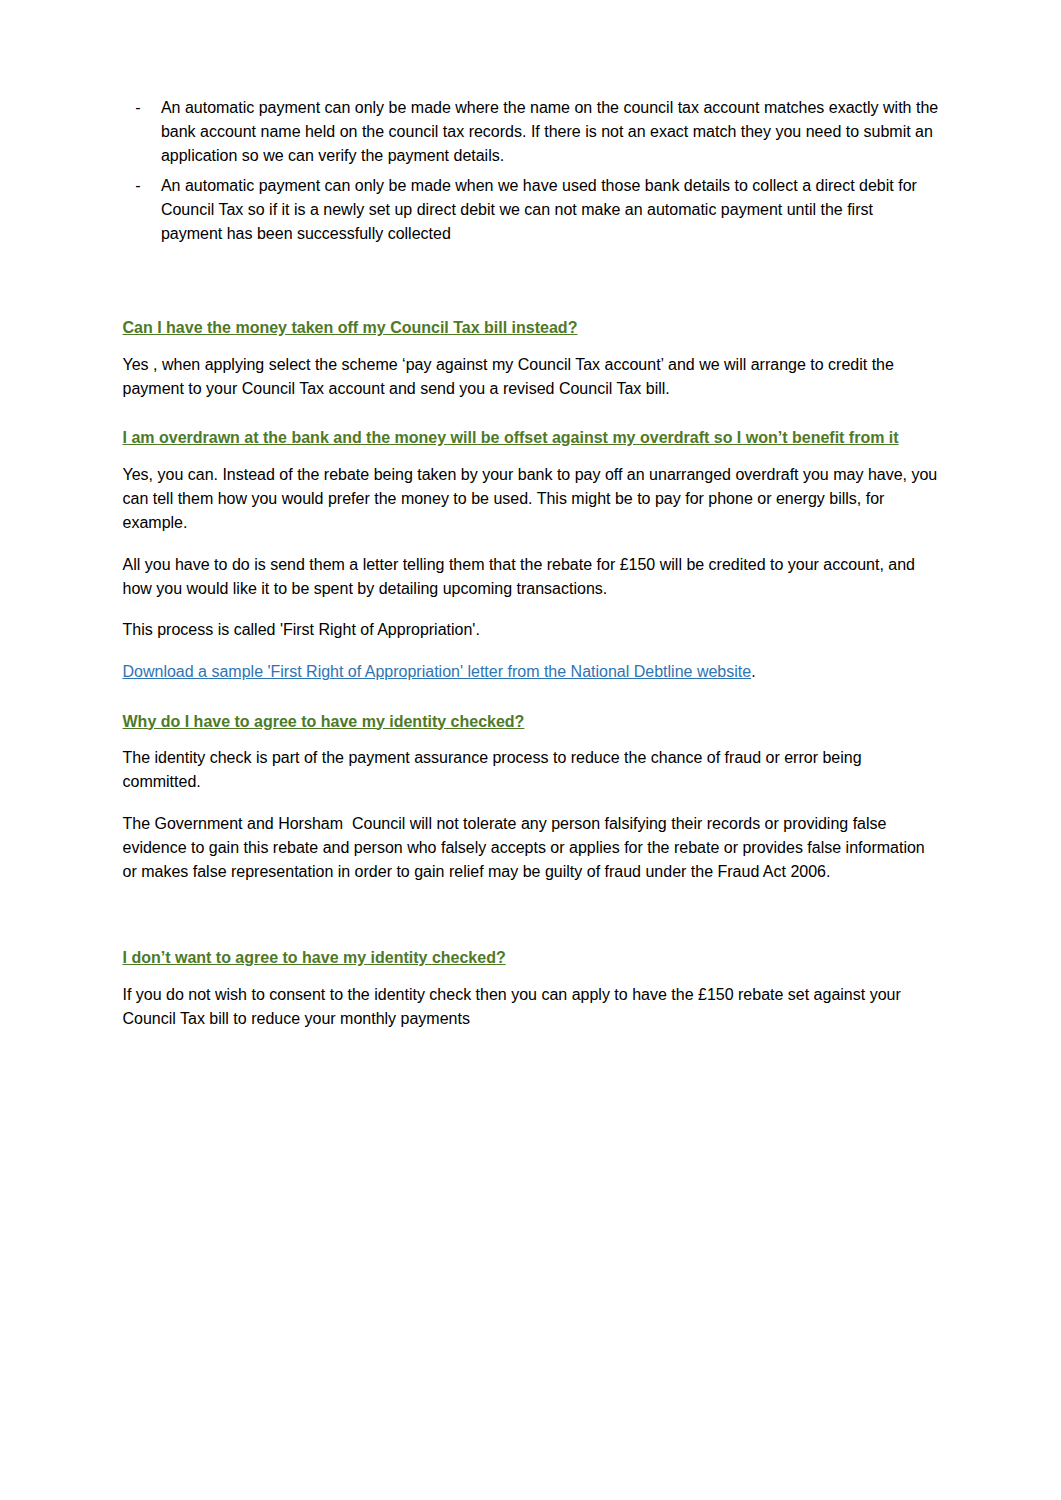An automatic payment can only be made where the name on the council tax account matches exactly with the bank account name held on the council tax records. If there is not an exact match they you need to submit an application so we can verify the payment details.
An automatic payment can only be made when we have used those bank details to collect a direct debit for Council Tax so if it is a newly set up direct debit we can not make an automatic payment until the first payment has been successfully collected
Can I have the money taken off my Council Tax bill instead?
Yes , when applying select the scheme ‘pay against my Council Tax account’ and we will arrange to credit the payment to your Council Tax account and send you a revised Council Tax bill.
I am overdrawn at the bank and the money will be offset against my overdraft so I won’t benefit from it
Yes, you can. Instead of the rebate being taken by your bank to pay off an unarranged overdraft you may have, you can tell them how you would prefer the money to be used. This might be to pay for phone or energy bills, for example.
All you have to do is send them a letter telling them that the rebate for £150 will be credited to your account, and how you would like it to be spent by detailing upcoming transactions.
This process is called 'First Right of Appropriation'.
Download a sample 'First Right of Appropriation' letter from the National Debtline website.
Why do I have to agree to have my identity checked?
The identity check is part of the payment assurance process to reduce the chance of fraud or error being committed.
The Government and Horsham Council will not tolerate any person falsifying their records or providing false evidence to gain this rebate and person who falsely accepts or applies for the rebate or provides false information or makes false representation in order to gain relief may be guilty of fraud under the Fraud Act 2006.
I don’t want to agree to have my identity checked?
If you do not wish to consent to the identity check then you can apply to have the £150 rebate set against your Council Tax bill to reduce your monthly payments